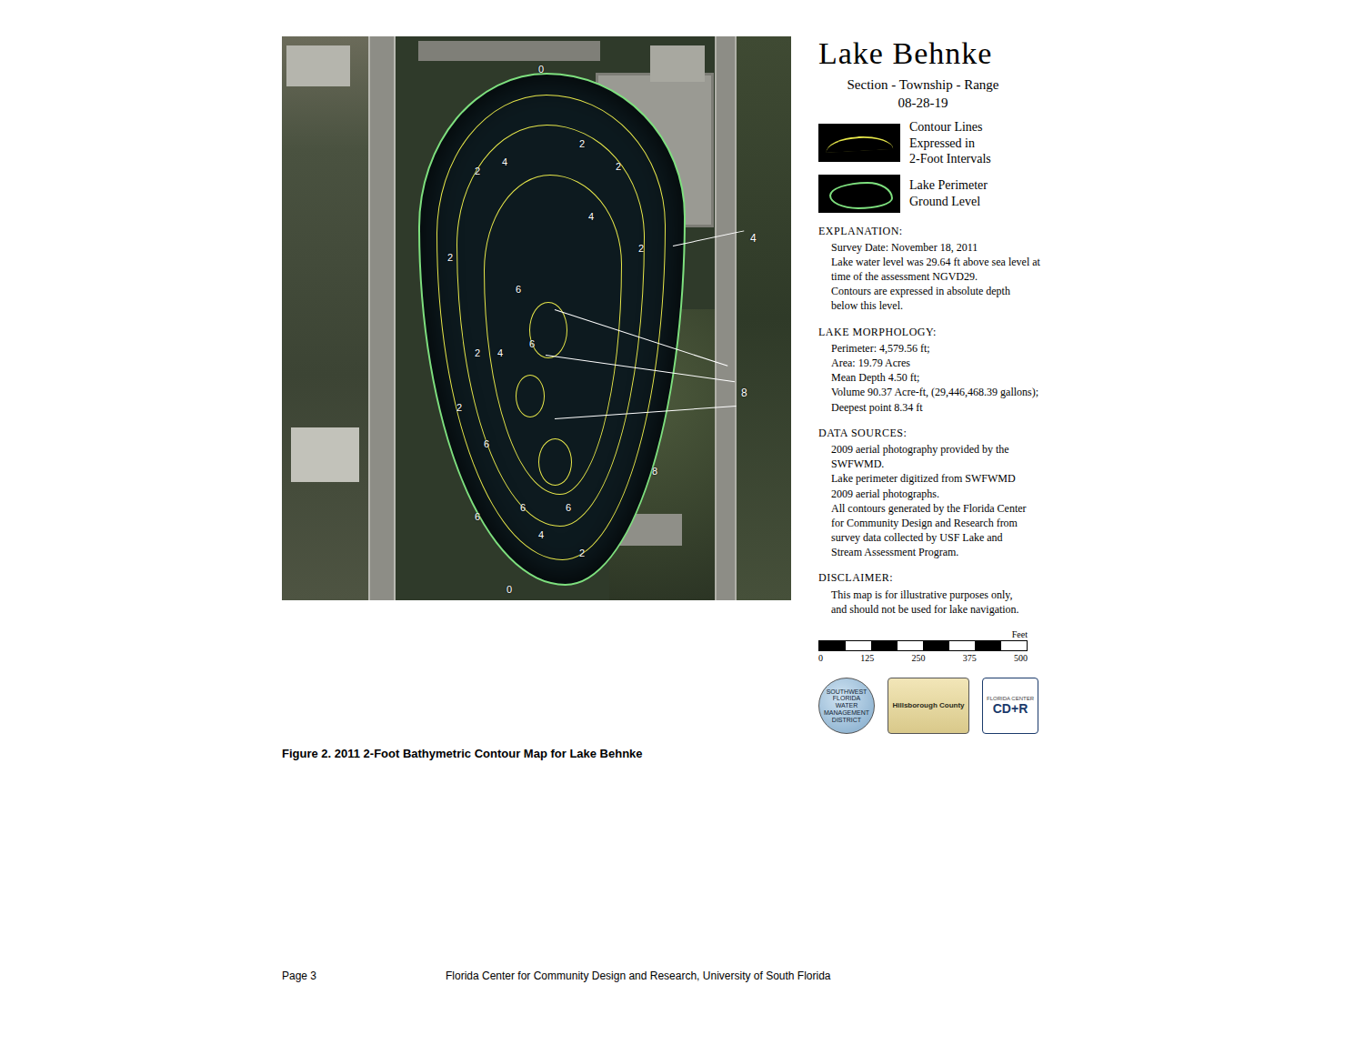0 2 4 2 2 4 2 2 6 2 4 6 2 6 6 6 6 4 2 0 8
8
4
Lake Behnke
Section - Township - Range
08-28-19
Contour Lines
Expressed in
2-Foot Intervals
Lake Perimeter
Ground Level
EXPLANATION:
Survey Date: November 18, 2011
Lake water level was 29.64 ft above sea level at
time of the assessment NGVD29.
Contours are expressed in absolute depth
below this level.
LAKE MORPHOLOGY:
Perimeter: 4,579.56 ft;
Area: 19.79 Acres
Mean Depth 4.50 ft;
Volume 90.37 Acre-ft, (29,446,468.39 gallons);
Deepest point 8.34 ft
DATA SOURCES:
2009 aerial photography provided by the
SWFWMD.
Lake perimeter digitized from SWFWMD
2009 aerial photographs.
All contours generated by the Florida Center
for Community Design and Research from
survey data collected by USF Lake and
Stream Assessment Program.
DISCLAIMER:
This map is for illustrative purposes only,
and should not be used for lake navigation.
Feet
0125250375500
SOUTHWEST FLORIDA WATER MANAGEMENT DISTRICT
Hillsborough County
FLORIDA CENTERCD+R
Figure 2. 2011 2-Foot Bathymetric Contour Map for Lake Behnke
Page 3
Florida Center for Community Design and Research, University of South Florida